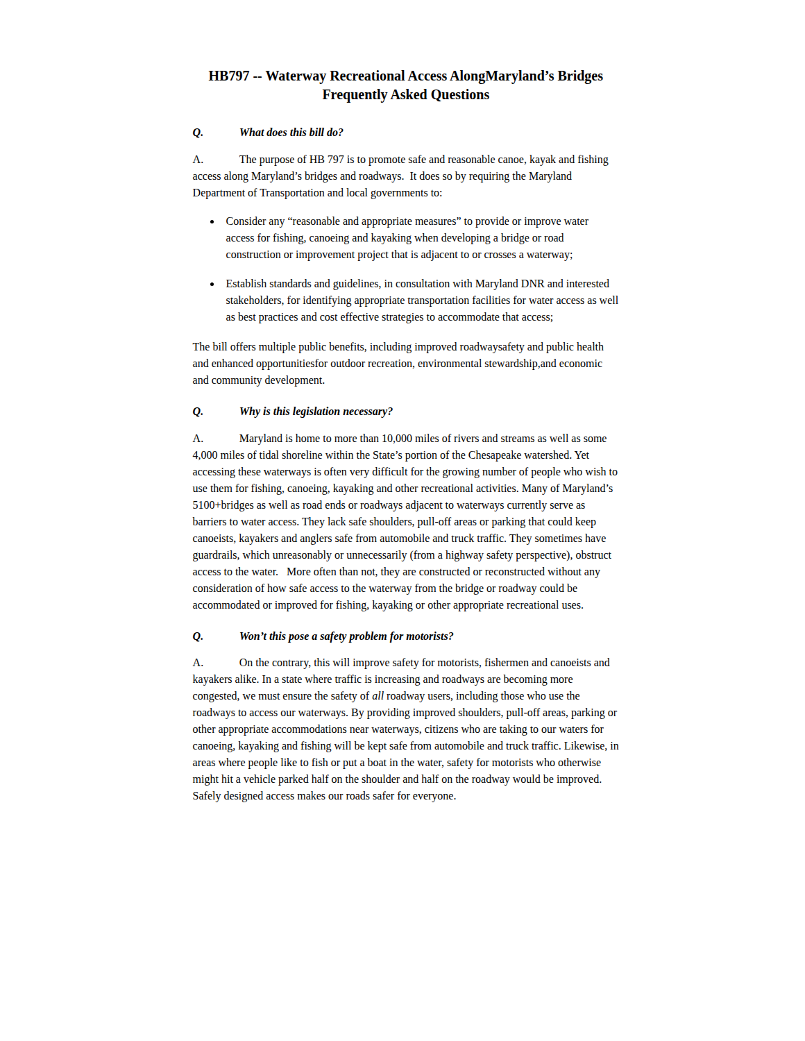HB797 -- Waterway Recreational Access AlongMaryland’s Bridges
Frequently Asked Questions
Q. What does this bill do?
A. The purpose of HB 797 is to promote safe and reasonable canoe, kayak and fishing access along Maryland’s bridges and roadways. It does so by requiring the Maryland Department of Transportation and local governments to:
Consider any “reasonable and appropriate measures” to provide or improve water access for fishing, canoeing and kayaking when developing a bridge or road construction or improvement project that is adjacent to or crosses a waterway;
Establish standards and guidelines, in consultation with Maryland DNR and interested stakeholders, for identifying appropriate transportation facilities for water access as well as best practices and cost effective strategies to accommodate that access;
The bill offers multiple public benefits, including improved roadwaysafety and public health and enhanced opportunitiesfor outdoor recreation, environmental stewardship,and economic and community development.
Q. Why is this legislation necessary?
A. Maryland is home to more than 10,000 miles of rivers and streams as well as some 4,000 miles of tidal shoreline within the State’s portion of the Chesapeake watershed. Yet accessing these waterways is often very difficult for the growing number of people who wish to use them for fishing, canoeing, kayaking and other recreational activities. Many of Maryland’s 5100+bridges as well as road ends or roadways adjacent to waterways currently serve as barriers to water access. They lack safe shoulders, pull-off areas or parking that could keep canoeists, kayakers and anglers safe from automobile and truck traffic. They sometimes have guardrails, which unreasonably or unnecessarily (from a highway safety perspective), obstruct access to the water. More often than not, they are constructed or reconstructed without any consideration of how safe access to the waterway from the bridge or roadway could be accommodated or improved for fishing, kayaking or other appropriate recreational uses.
Q. Won’t this pose a safety problem for motorists?
A. On the contrary, this will improve safety for motorists, fishermen and canoeists and kayakers alike. In a state where traffic is increasing and roadways are becoming more congested, we must ensure the safety of all roadway users, including those who use the roadways to access our waterways. By providing improved shoulders, pull-off areas, parking or other appropriate accommodations near waterways, citizens who are taking to our waters for canoeing, kayaking and fishing will be kept safe from automobile and truck traffic. Likewise, in areas where people like to fish or put a boat in the water, safety for motorists who otherwise might hit a vehicle parked half on the shoulder and half on the roadway would be improved. Safely designed access makes our roads safer for everyone.